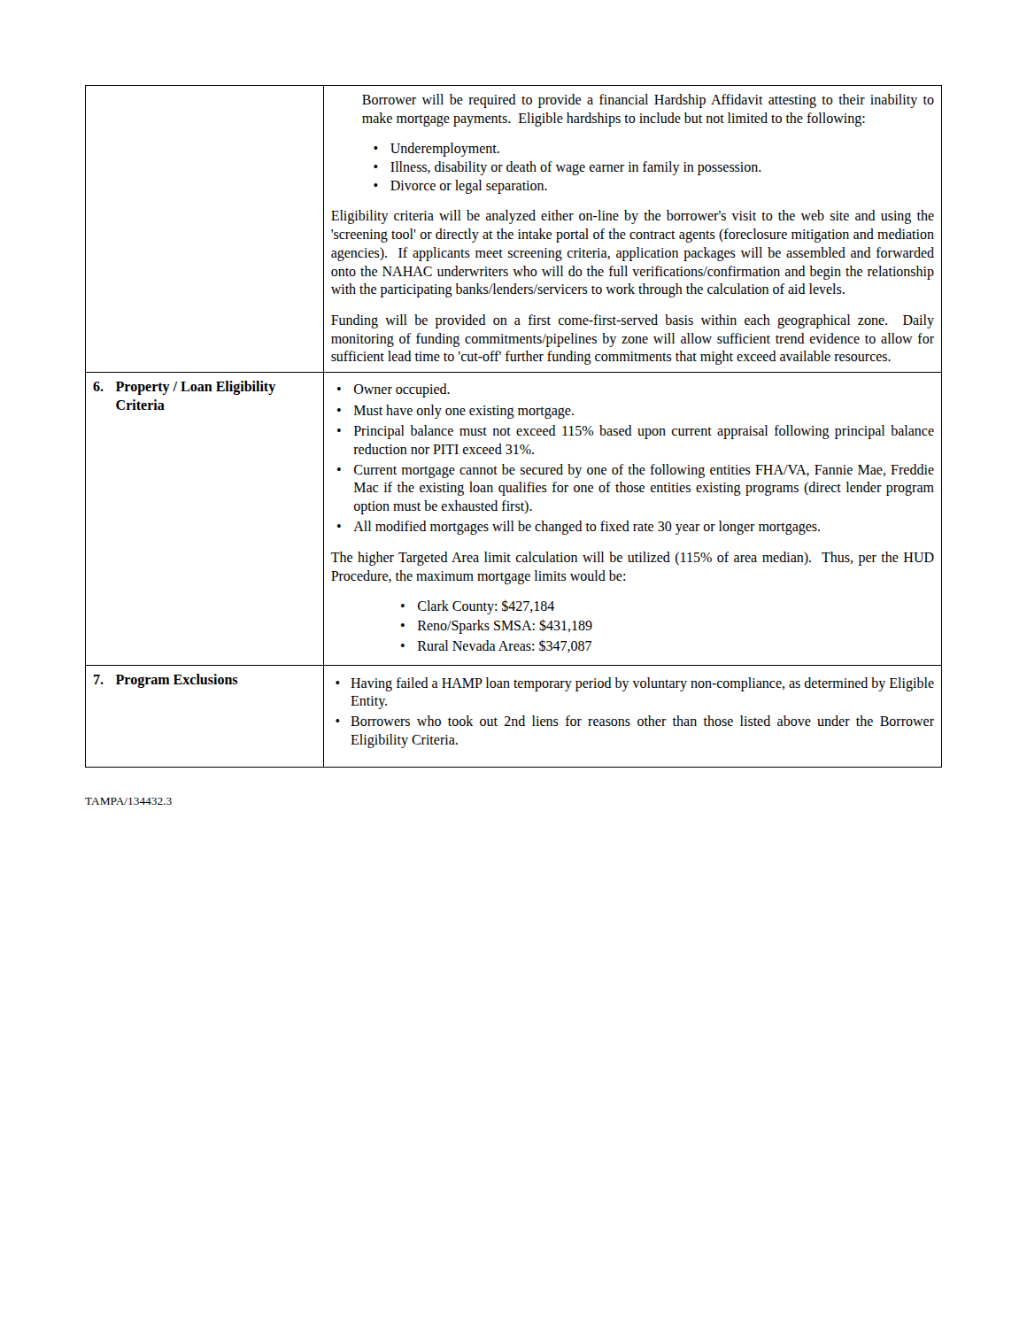| | Borrower will be required to provide a financial Hardship Affidavit attesting to their inability to make mortgage payments. Eligible hardships to include but not limited to the following: Underemployment. Illness, disability or death of wage earner in family in possession. Divorce or legal separation. Eligibility criteria will be analyzed either on-line by the borrower's visit to the web site and using the 'screening tool' or directly at the intake portal of the contract agents (foreclosure mitigation and mediation agencies). If applicants meet screening criteria, application packages will be assembled and forwarded onto the NAHAC underwriters who will do the full verifications/confirmation and begin the relationship with the participating banks/lenders/servicers to work through the calculation of aid levels. Funding will be provided on a first come-first-served basis within each geographical zone. Daily monitoring of funding commitments/pipelines by zone will allow sufficient trend evidence to allow for sufficient lead time to 'cut-off' further funding commitments that might exceed available resources. |
| 6. Property / Loan Eligibility Criteria | Owner occupied. Must have only one existing mortgage. Principal balance must not exceed 115% based upon current appraisal following principal balance reduction nor PITI exceed 31%. Current mortgage cannot be secured by one of the following entities FHA/VA, Fannie Mae, Freddie Mac if the existing loan qualifies for one of those entities existing programs (direct lender program option must be exhausted first). All modified mortgages will be changed to fixed rate 30 year or longer mortgages. The higher Targeted Area limit calculation will be utilized (115% of area median). Thus, per the HUD Procedure, the maximum mortgage limits would be: Clark County: $427,184 Reno/Sparks SMSA: $431,189 Rural Nevada Areas: $347,087 |
| 7. Program Exclusions | Having failed a HAMP loan temporary period by voluntary non-compliance, as determined by Eligible Entity. Borrowers who took out 2nd liens for reasons other than those listed above under the Borrower Eligibility Criteria. |
TAMPA/134432.3